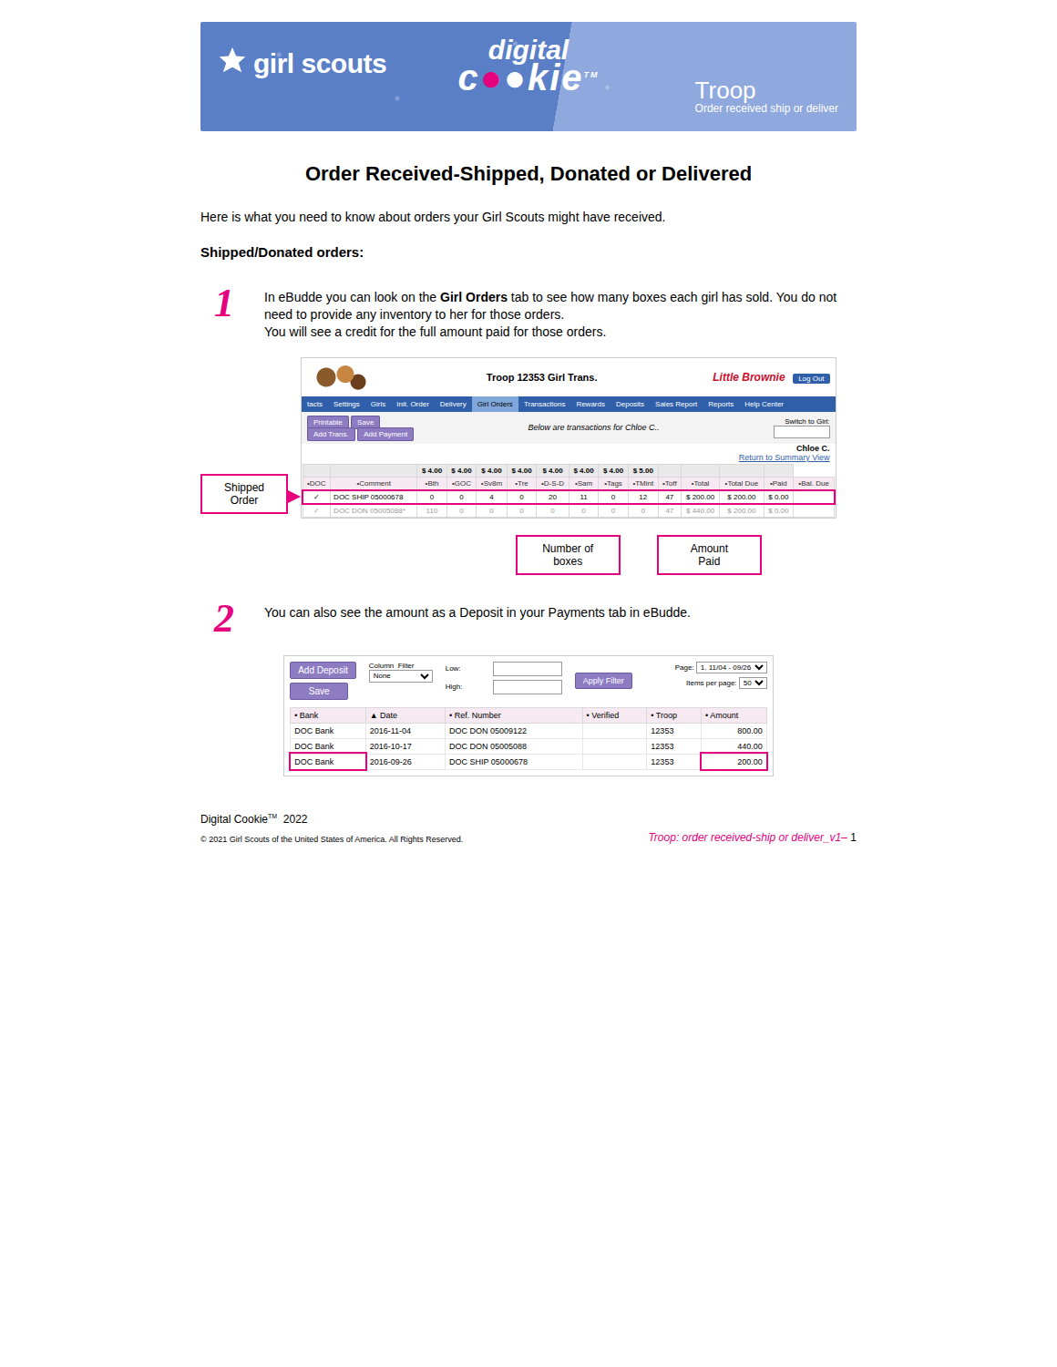girl scouts
digital
c●●kieTM
Troop
Order received ship or deliver
Order Received-Shipped, Donated or Delivered
Here is what you need to know about orders your Girl Scouts might have received.
Shipped/Donated orders:
1
In eBudde you can look on the Girl Orders tab to see how many boxes each girl has sold. You do not need to provide any inventory to her for those orders.
You will see a credit for the full amount paid for those orders.
Shipped
Order
Troop 12353 Girl Trans.
Little Brownie Log Out
tacts
Settings
Girls
Init. Order
Delivery
Girl Orders
Transactions
Rewards
Deposits
Sales Report
Reports
Help Center
Printable Save
Add Trans. Add Payment
Below are transactions for Chloe C..
Switch to Girl:
Chloe C.
Return to Summary View
| | | $ 4.00 | $ 4.00 | $ 4.00 | $ 4.00 | $ 4.00 | $ 4.00 | $ 4.00 | $ 5.00 | | | | |
| --- | --- | --- | --- | --- | --- | --- | --- | --- | --- | --- | --- | --- | --- |
| •DOC | •Comment | •Bth | •GOC | •Sv8m | •Tre | •D-S-D | •Sam | •Tags | •TMint | •Toff | •Total | •Total Due | •Paid | •Bal. Due |
| ✓ | DOC SHIP 05000678 | 0 | 0 | 4 | 0 | 20 | 11 | 0 | 12 | 47 | $ 200.00 | $ 200.00 | $ 0.00 | |
| ✓ | DOC DON 05005088* | 110 | 0 | 0 | 0 | 0 | 0 | 0 | 0 | 47 | $ 440.00 | $ 200.00 | $ 0.00 | |
Number of
boxes
Amount
Paid
2
You can also see the amount as a Deposit in your Payments tab in eBudde.
Add Deposit Save
Column Filter
None
Low:
High:
Apply Filter
Page: 1. 11/04 - 09/26
Items per page: 50
| • Bank | ▲ Date | • Ref. Number | • Verified | • Troop | • Amount |
| --- | --- | --- | --- | --- | --- |
| DOC Bank | 2016-11-04 | DOC DON 05009122 | | 12353 | 800.00 |
| DOC Bank | 2016-10-17 | DOC DON 05005088 | | 12353 | 440.00 |
| DOC Bank | 2016-09-26 | DOC SHIP 05000678 | | 12353 | 200.00 |
Digital CookieTM 2022
© 2021 Girl Scouts of the United States of America. All Rights Reserved.
Troop: order received-ship or deliver_v1– 1